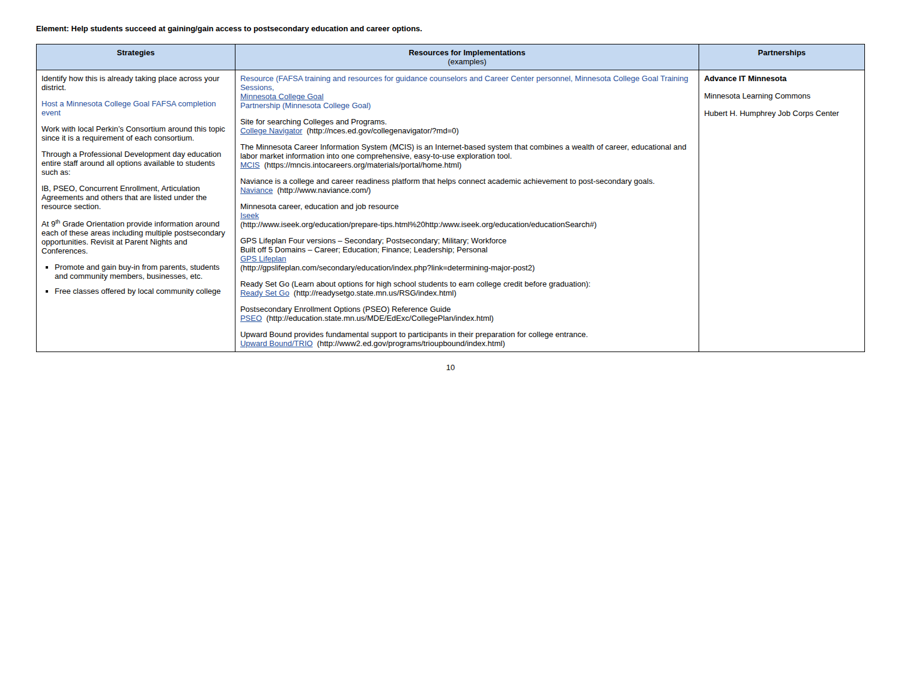Element: Help students succeed at gaining/gain access to postsecondary education and career options.
| Strategies | Resources for Implementations (examples) | Partnerships |
| --- | --- | --- |
| Identify how this is already taking place across your district. Host a Minnesota College Goal FAFSA completion event Work with local Perkin’s Consortium around this topic since it is a requirement of each consortium. Through a Professional Development day education entire staff around all options available to students such as: IB, PSEO, Concurrent Enrollment, Articulation Agreements and others that are listed under the resource section. At 9 th Grade Orientation provide information around each of these areas including multiple postsecondary opportunities. Revisit at Parent Nights and Conferences. Promote and gain buy-in from parents, students and community members, businesses, etc. Free classes offered by local community college | Resource (FAFSA training and resources for guidance counselors and Career Center personnel, Minnesota College Goal Training Sessions, Minnesota College Goal Partnership (Minnesota College Goal) Site for searching Colleges and Programs. College Navigator (http://nces.ed.gov/collegenavigator/?md=0) The Minnesota Career Information System (MCIS) is an Internet-based system that combines a wealth of career, educational and labor market information into one comprehensive, easy-to-use exploration tool. MCIS (https://mncis.intocareers.org/materials/portal/home.html) Naviance is a college and career readiness platform that helps connect academic achievement to post-secondary goals. Naviance (http://www.naviance.com/) Minnesota career, education and job resource Iseek (http://www.iseek.org/education/prepare-tips.html%20http:/www.iseek.org/education/educationSearch#) GPS Lifeplan Four versions – Secondary; Postsecondary; Military; Workforce Built off 5 Domains – Career; Education; Finance; Leadership; Personal GPS Lifeplan (http://gpslifeplan.com/secondary/education/index.php?link=determining-major-post2) Ready Set Go (Learn about options for high school students to earn college credit before graduation): Ready Set Go (http://readysetgo.state.mn.us/RSG/index.html) Postsecondary Enrollment Options (PSEO) Reference Guide PSEO (http://education.state.mn.us/MDE/EdExc/CollegePlan/index.html) Upward Bound provides fundamental support to participants in their preparation for college entrance. Upward Bound/TRIO (http://www2.ed.gov/programs/trioupbound/index.html) | Advance IT Minnesota Minnesota Learning Commons Hubert H. Humphrey Job Corps Center |
10